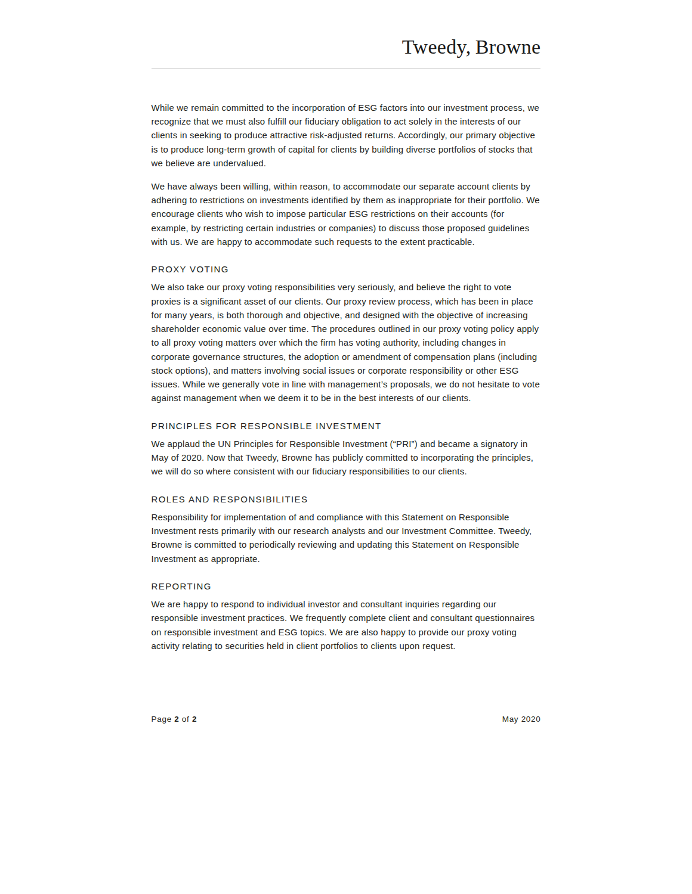Tweedy, Browne
While we remain committed to the incorporation of ESG factors into our investment process, we recognize that we must also fulfill our fiduciary obligation to act solely in the interests of our clients in seeking to produce attractive risk-adjusted returns. Accordingly, our primary objective is to produce long-term growth of capital for clients by building diverse portfolios of stocks that we believe are undervalued.
We have always been willing, within reason, to accommodate our separate account clients by adhering to restrictions on investments identified by them as inappropriate for their portfolio. We encourage clients who wish to impose particular ESG restrictions on their accounts (for example, by restricting certain industries or companies) to discuss those proposed guidelines with us. We are happy to accommodate such requests to the extent practicable.
Proxy Voting
We also take our proxy voting responsibilities very seriously, and believe the right to vote proxies is a significant asset of our clients. Our proxy review process, which has been in place for many years, is both thorough and objective, and designed with the objective of increasing shareholder economic value over time. The procedures outlined in our proxy voting policy apply to all proxy voting matters over which the firm has voting authority, including changes in corporate governance structures, the adoption or amendment of compensation plans (including stock options), and matters involving social issues or corporate responsibility or other ESG issues. While we generally vote in line with management’s proposals, we do not hesitate to vote against management when we deem it to be in the best interests of our clients.
Principles for Responsible Investment
We applaud the UN Principles for Responsible Investment (“PRI”) and became a signatory in May of 2020. Now that Tweedy, Browne has publicly committed to incorporating the principles, we will do so where consistent with our fiduciary responsibilities to our clients.
Roles and Responsibilities
Responsibility for implementation of and compliance with this Statement on Responsible Investment rests primarily with our research analysts and our Investment Committee. Tweedy, Browne is committed to periodically reviewing and updating this Statement on Responsible Investment as appropriate.
Reporting
We are happy to respond to individual investor and consultant inquiries regarding our responsible investment practices. We frequently complete client and consultant questionnaires on responsible investment and ESG topics. We are also happy to provide our proxy voting activity relating to securities held in client portfolios to clients upon request.
Page 2 of 2
May 2020